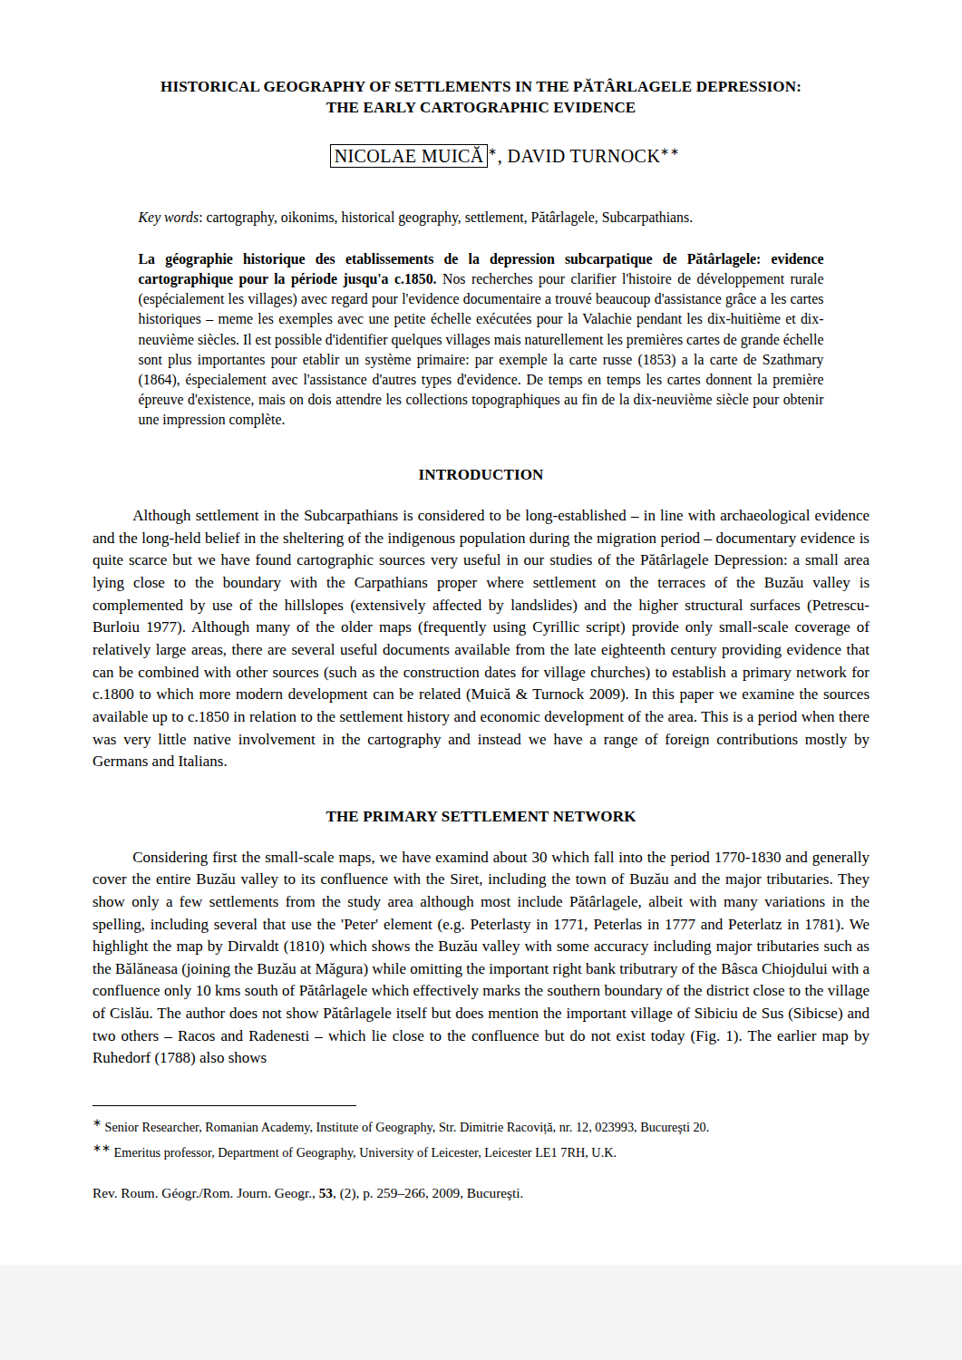Historical Geography of Settlements in the Pătârlagele Depression:
The Early Cartographic Evidence
NICOLAE MUICĂ∗, DAVID TURNOCK∗∗
Key words: cartography, oikonims, historical geography, settlement, Pătârlagele, Subcarpathians.
La géographie historique des etablissements de la depression subcarpatique de Pătârlagele: evidence cartographique pour la période jusqu'a c.1850. Nos recherches pour clarifier l'histoire de développement rurale (espécialement les villages) avec regard pour l'evidence documentaire a trouvé beaucoup d'assistance grâce a les cartes historiques – meme les exemples avec une petite échelle exécutées pour la Valachie pendant les dix-huitième et dix-neuvième siècles. Il est possible d'identifier quelques villages mais naturellement les premières cartes de grande échelle sont plus importantes pour etablir un système primaire: par exemple la carte russe (1853) a la carte de Szathmary (1864), éspecialement avec l'assistance d'autres types d'evidence. De temps en temps les cartes donnent la première épreuve d'existence, mais on dois attendre les collections topographiques au fin de la dix-neuvième siècle pour obtenir une impression complète.
Introduction
Although settlement in the Subcarpathians is considered to be long-established – in line with archaeological evidence and the long-held belief in the sheltering of the indigenous population during the migration period – documentary evidence is quite scarce but we have found cartographic sources very useful in our studies of the Pătârlagele Depression: a small area lying close to the boundary with the Carpathians proper where settlement on the terraces of the Buzău valley is complemented by use of the hillslopes (extensively affected by landslides) and the higher structural surfaces (Petrescu-Burloiu 1977). Although many of the older maps (frequently using Cyrillic script) provide only small-scale coverage of relatively large areas, there are several useful documents available from the late eighteenth century providing evidence that can be combined with other sources (such as the construction dates for village churches) to establish a primary network for c.1800 to which more modern development can be related (Muică & Turnock 2009). In this paper we examine the sources available up to c.1850 in relation to the settlement history and economic development of the area. This is a period when there was very little native involvement in the cartography and instead we have a range of foreign contributions mostly by Germans and Italians.
The Primary Settlement Network
Considering first the small-scale maps, we have examind about 30 which fall into the period 1770-1830 and generally cover the entire Buzău valley to its confluence with the Siret, including the town of Buzău and the major tributaries. They show only a few settlements from the study area although most include Pătârlagele, albeit with many variations in the spelling, including several that use the 'Peter' element (e.g. Peterlasty in 1771, Peterlas in 1777 and Peterlatz in 1781). We highlight the map by Dirvaldt (1810) which shows the Buzău valley with some accuracy including major tributaries such as the Bălăneasa (joining the Buzău at Măgura) while omitting the important right bank tributrary of the Bâsca Chiojdului with a confluence only 10 kms south of Pătârlagele which effectively marks the southern boundary of the district close to the village of Cislău. The author does not show Pătârlagele itself but does mention the important village of Sibiciu de Sus (Sibicse) and two others – Racos and Radenesti – which lie close to the confluence but do not exist today (Fig. 1). The earlier map by Ruhedorf (1788) also shows
∗ Senior Researcher, Romanian Academy, Institute of Geography, Str. Dimitrie Racoviță, nr. 12, 023993, Bucureşti 20.
∗∗ Emeritus professor, Department of Geography, University of Leicester, Leicester LE1 7RH, U.K.
Rev. Roum. Géogr./Rom. Journ. Geogr., 53, (2), p. 259–266, 2009, Bucureşti.